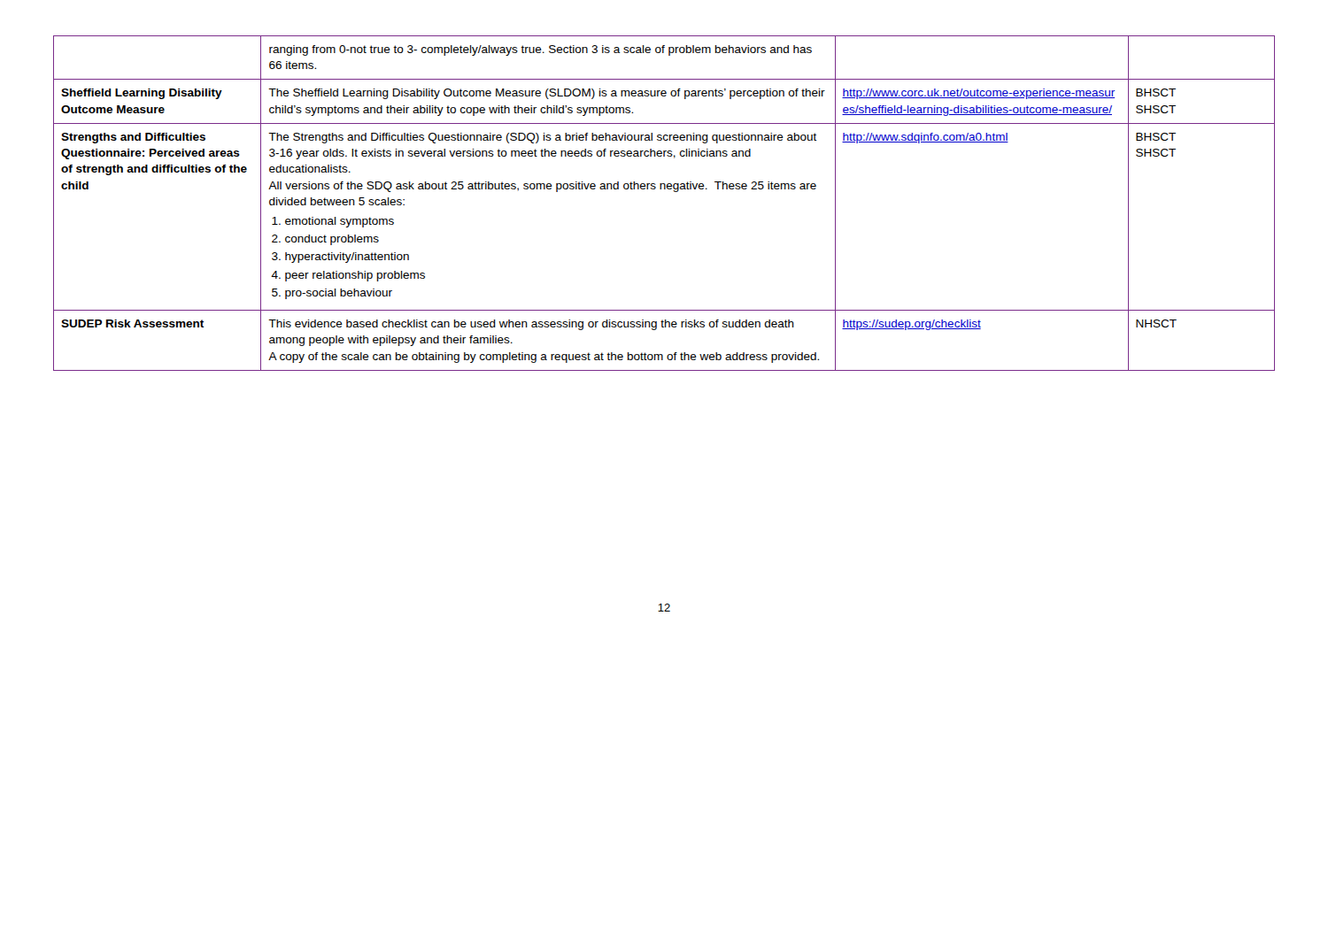| | ranging from 0-not true to 3- completely/always true. Section 3 is a scale of problem behaviors and has 66 items. | | |
| Sheffield Learning Disability Outcome Measure | The Sheffield Learning Disability Outcome Measure (SLDOM) is a measure of parents’ perception of their child’s symptoms and their ability to cope with their child’s symptoms. | http://www.corc.uk.net/outcome-experience-measures/sheffield-learning-disabilities-outcome-measure/ | BHSCT SHSCT |
| Strengths and Difficulties Questionnaire: Perceived areas of strength and difficulties of the child | The Strengths and Difficulties Questionnaire (SDQ) is a brief behavioural screening questionnaire about 3-16 year olds. It exists in several versions to meet the needs of researchers, clinicians and educationalists. All versions of the SDQ ask about 25 attributes, some positive and others negative. These 25 items are divided between 5 scales: emotional symptoms conduct problems hyperactivity/inattention peer relationship problems pro-social behaviour | http://www.sdqinfo.com/a0.html | BHSCT SHSCT |
| SUDEP Risk Assessment | This evidence based checklist can be used when assessing or discussing the risks of sudden death among people with epilepsy and their families. A copy of the scale can be obtaining by completing a request at the bottom of the web address provided. | https://sudep.org/checklist | NHSCT |
12